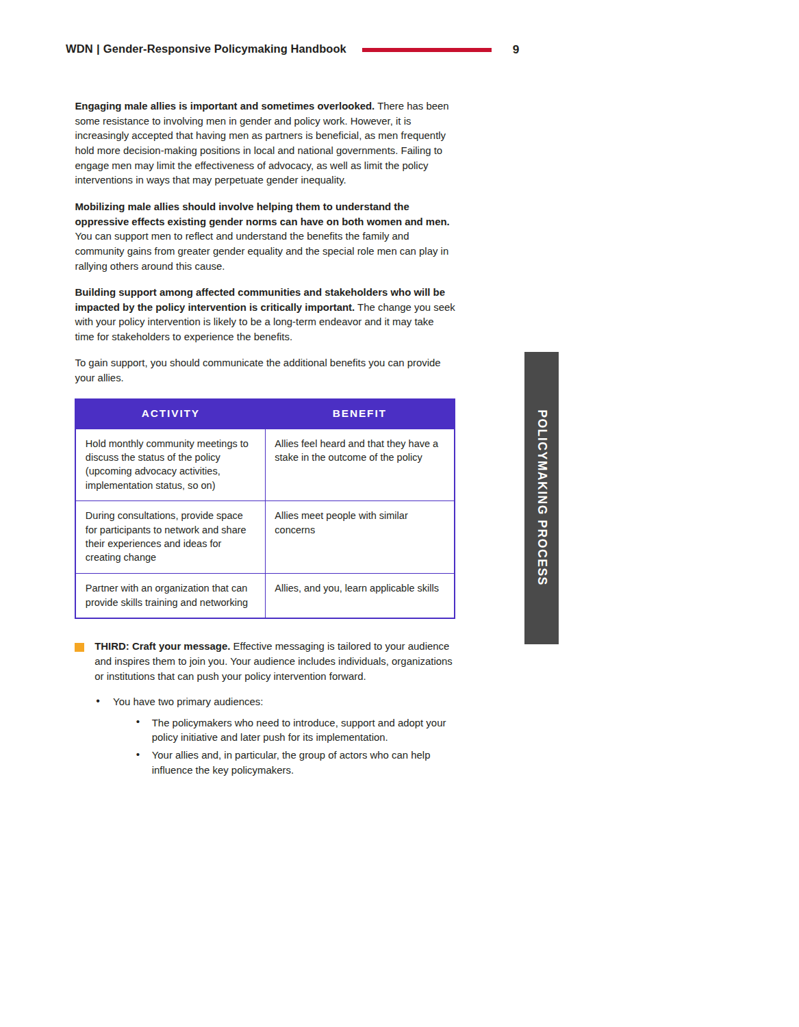WDN|Gender-Responsive Policymaking Handbook
9
Engaging male allies is important and sometimes overlooked. There has been some resistance to involving men in gender and policy work. However, it is increasingly accepted that having men as partners is beneficial, as men frequently hold more decision-making positions in local and national governments. Failing to engage men may limit the effectiveness of advocacy, as well as limit the policy interventions in ways that may perpetuate gender inequality.
Mobilizing male allies should involve helping them to understand the oppressive effects existing gender norms can have on both women and men. You can support men to reflect and understand the benefits the family and community gains from greater gender equality and the special role men can play in rallying others around this cause.
Building support among affected communities and stakeholders who will be impacted by the policy intervention is critically important. The change you seek with your policy intervention is likely to be a long-term endeavor and it may take time for stakeholders to experience the benefits.
To gain support, you should communicate the additional benefits you can provide your allies.
| ACTIVITY | BENEFIT |
| --- | --- |
| Hold monthly community meetings to discuss the status of the policy (upcoming advocacy activities, implementation status, so on) | Allies feel heard and that they have a stake in the outcome of the policy |
| During consultations, provide space for participants to network and share their experiences and ideas for creating change | Allies meet people with similar concerns |
| Partner with an organization that can provide skills training and networking | Allies, and you, learn applicable skills |
THIRD: Craft your message. Effective messaging is tailored to your audience and inspires them to join you. Your audience includes individuals, organizations or institutions that can push your policy intervention forward.
You have two primary audiences:
The policymakers who need to introduce, support and adopt your policy initiative and later push for its implementation.
Your allies and, in particular, the group of actors who can help influence the key policymakers.
POLICYMAKING PROCESS